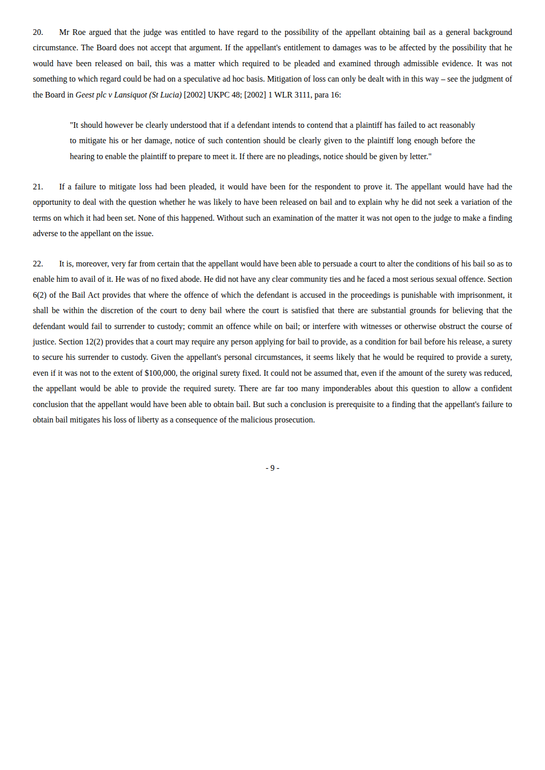20. Mr Roe argued that the judge was entitled to have regard to the possibility of the appellant obtaining bail as a general background circumstance. The Board does not accept that argument. If the appellant's entitlement to damages was to be affected by the possibility that he would have been released on bail, this was a matter which required to be pleaded and examined through admissible evidence. It was not something to which regard could be had on a speculative ad hoc basis. Mitigation of loss can only be dealt with in this way – see the judgment of the Board in Geest plc v Lansiquot (St Lucia) [2002] UKPC 48; [2002] 1 WLR 3111, para 16:
"It should however be clearly understood that if a defendant intends to contend that a plaintiff has failed to act reasonably to mitigate his or her damage, notice of such contention should be clearly given to the plaintiff long enough before the hearing to enable the plaintiff to prepare to meet it. If there are no pleadings, notice should be given by letter."
21. If a failure to mitigate loss had been pleaded, it would have been for the respondent to prove it. The appellant would have had the opportunity to deal with the question whether he was likely to have been released on bail and to explain why he did not seek a variation of the terms on which it had been set. None of this happened. Without such an examination of the matter it was not open to the judge to make a finding adverse to the appellant on the issue.
22. It is, moreover, very far from certain that the appellant would have been able to persuade a court to alter the conditions of his bail so as to enable him to avail of it. He was of no fixed abode. He did not have any clear community ties and he faced a most serious sexual offence. Section 6(2) of the Bail Act provides that where the offence of which the defendant is accused in the proceedings is punishable with imprisonment, it shall be within the discretion of the court to deny bail where the court is satisfied that there are substantial grounds for believing that the defendant would fail to surrender to custody; commit an offence while on bail; or interfere with witnesses or otherwise obstruct the course of justice. Section 12(2) provides that a court may require any person applying for bail to provide, as a condition for bail before his release, a surety to secure his surrender to custody. Given the appellant's personal circumstances, it seems likely that he would be required to provide a surety, even if it was not to the extent of $100,000, the original surety fixed. It could not be assumed that, even if the amount of the surety was reduced, the appellant would be able to provide the required surety. There are far too many imponderables about this question to allow a confident conclusion that the appellant would have been able to obtain bail. But such a conclusion is prerequisite to a finding that the appellant's failure to obtain bail mitigates his loss of liberty as a consequence of the malicious prosecution.
- 9 -